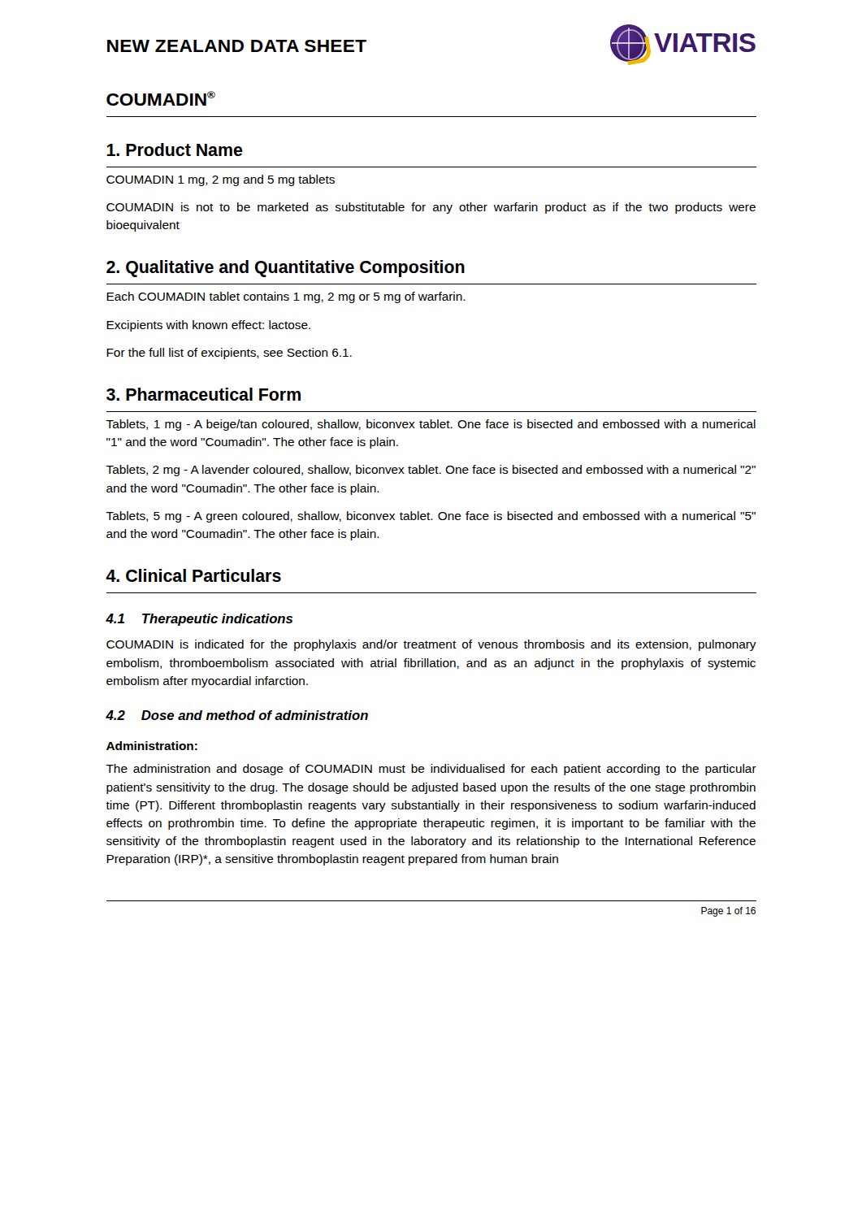NEW ZEALAND DATA SHEET
VIATRIS
COUMADIN®
1. Product Name
COUMADIN 1 mg, 2 mg and 5 mg tablets
COUMADIN is not to be marketed as substitutable for any other warfarin product as if the two products were bioequivalent
2. Qualitative and Quantitative Composition
Each COUMADIN tablet contains 1 mg, 2 mg or 5 mg of warfarin.
Excipients with known effect: lactose.
For the full list of excipients, see Section 6.1.
3. Pharmaceutical Form
Tablets, 1 mg - A beige/tan coloured, shallow, biconvex tablet. One face is bisected and embossed with a numerical "1" and the word "Coumadin". The other face is plain.
Tablets, 2 mg - A lavender coloured, shallow, biconvex tablet. One face is bisected and embossed with a numerical "2" and the word "Coumadin". The other face is plain.
Tablets, 5 mg - A green coloured, shallow, biconvex tablet. One face is bisected and embossed with a numerical "5" and the word "Coumadin". The other face is plain.
4. Clinical Particulars
4.1 Therapeutic indications
COUMADIN is indicated for the prophylaxis and/or treatment of venous thrombosis and its extension, pulmonary embolism, thromboembolism associated with atrial fibrillation, and as an adjunct in the prophylaxis of systemic embolism after myocardial infarction.
4.2 Dose and method of administration
Administration:
The administration and dosage of COUMADIN must be individualised for each patient according to the particular patient's sensitivity to the drug. The dosage should be adjusted based upon the results of the one stage prothrombin time (PT). Different thromboplastin reagents vary substantially in their responsiveness to sodium warfarin-induced effects on prothrombin time. To define the appropriate therapeutic regimen, it is important to be familiar with the sensitivity of the thromboplastin reagent used in the laboratory and its relationship to the International Reference Preparation (IRP)*, a sensitive thromboplastin reagent prepared from human brain
Page 1 of 16